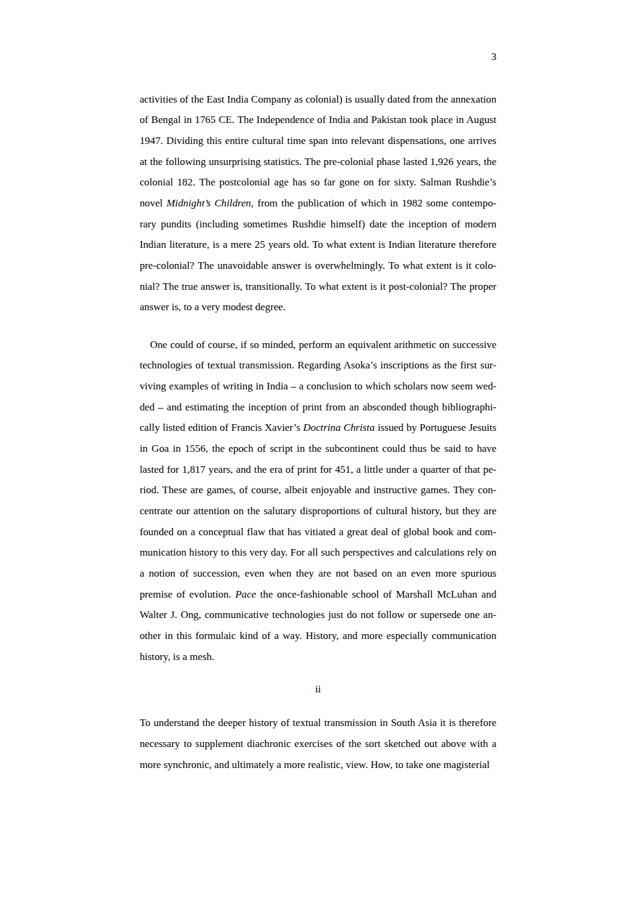3
activities of the East India Company as colonial) is usually dated from the annexation of Bengal in 1765 CE. The Independence of India and Pakistan took place in August 1947. Dividing this entire cultural time span into relevant dispensations, one arrives at the following unsurprising statistics. The pre-colonial phase lasted 1,926 years, the colonial 182. The postcolonial age has so far gone on for sixty. Salman Rushdie’s novel Midnight’s Children, from the publication of which in 1982 some contemporary pundits (including sometimes Rushdie himself) date the inception of modern Indian literature, is a mere 25 years old. To what extent is Indian literature therefore pre-colonial? The unavoidable answer is overwhelmingly. To what extent is it colonial? The true answer is, transitionally. To what extent is it post-colonial? The proper answer is, to a very modest degree.
One could of course, if so minded, perform an equivalent arithmetic on successive technologies of textual transmission. Regarding Asoka’s inscriptions as the first surviving examples of writing in India – a conclusion to which scholars now seem wedded – and estimating the inception of print from an absconded though bibliographically listed edition of Francis Xavier’s Doctrina Christa issued by Portuguese Jesuits in Goa in 1556, the epoch of script in the subcontinent could thus be said to have lasted for 1,817 years, and the era of print for 451, a little under a quarter of that period. These are games, of course, albeit enjoyable and instructive games. They concentrate our attention on the salutary disproportions of cultural history, but they are founded on a conceptual flaw that has vitiated a great deal of global book and communication history to this very day. For all such perspectives and calculations rely on a notion of succession, even when they are not based on an even more spurious premise of evolution. Pace the once-fashionable school of Marshall McLuhan and Walter J. Ong, communicative technologies just do not follow or supersede one another in this formulaic kind of a way. History, and more especially communication history, is a mesh.
ii
To understand the deeper history of textual transmission in South Asia it is therefore necessary to supplement diachronic exercises of the sort sketched out above with a more synchronic, and ultimately a more realistic, view. How, to take one magisterial